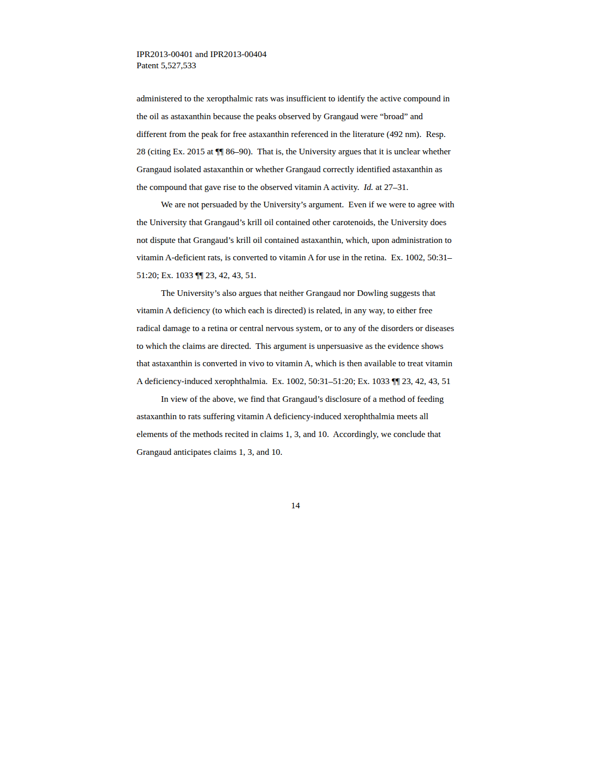IPR2013-00401 and IPR2013-00404
Patent 5,527,533
administered to the xeropthalmic rats was insufficient to identify the active compound in the oil as astaxanthin because the peaks observed by Grangaud were “broad” and different from the peak for free astaxanthin referenced in the literature (492 nm). Resp. 28 (citing Ex. 2015 at ¶¶ 86–90). That is, the University argues that it is unclear whether Grangaud isolated astaxanthin or whether Grangaud correctly identified astaxanthin as the compound that gave rise to the observed vitamin A activity. Id. at 27–31.
We are not persuaded by the University’s argument. Even if we were to agree with the University that Grangaud’s krill oil contained other carotenoids, the University does not dispute that Grangaud’s krill oil contained astaxanthin, which, upon administration to vitamin A-deficient rats, is converted to vitamin A for use in the retina. Ex. 1002, 50:31–51:20; Ex. 1033 ¶¶ 23, 42, 43, 51.
The University’s also argues that neither Grangaud nor Dowling suggests that vitamin A deficiency (to which each is directed) is related, in any way, to either free radical damage to a retina or central nervous system, or to any of the disorders or diseases to which the claims are directed. This argument is unpersuasive as the evidence shows that astaxanthin is converted in vivo to vitamin A, which is then available to treat vitamin A deficiency-induced xerophthalmia. Ex. 1002, 50:31–51:20; Ex. 1033 ¶¶ 23, 42, 43, 51
In view of the above, we find that Grangaud’s disclosure of a method of feeding astaxanthin to rats suffering vitamin A deficiency-induced xerophthalmia meets all elements of the methods recited in claims 1, 3, and 10. Accordingly, we conclude that Grangaud anticipates claims 1, 3, and 10.
14